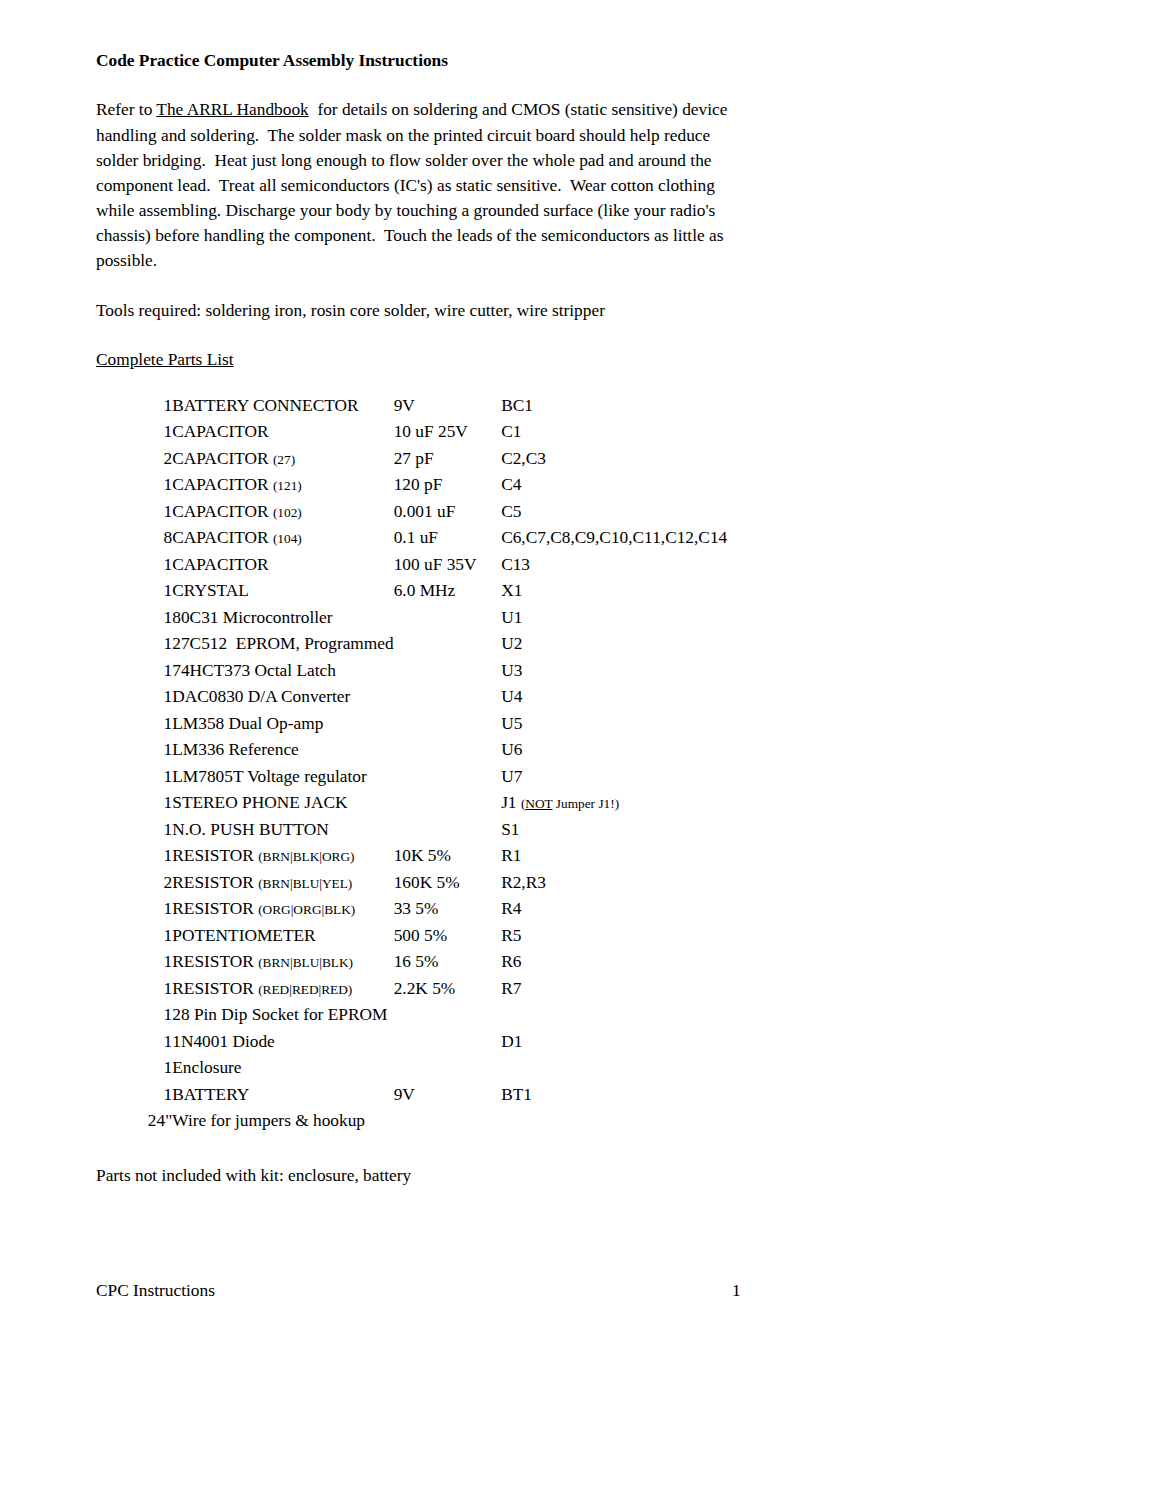Code Practice Computer Assembly Instructions
Refer to The ARRL Handbook for details on soldering and CMOS (static sensitive) device handling and soldering. The solder mask on the printed circuit board should help reduce solder bridging. Heat just long enough to flow solder over the whole pad and around the component lead. Treat all semiconductors (IC's) as static sensitive. Wear cotton clothing while assembling. Discharge your body by touching a grounded surface (like your radio's chassis) before handling the component. Touch the leads of the semiconductors as little as possible.
Tools required: soldering iron, rosin core solder, wire cutter, wire stripper
Complete Parts List
| 1 | BATTERY CONNECTOR | 9V | BC1 |
| 1 | CAPACITOR | 10 uF 25V | C1 |
| 2 | CAPACITOR (27) | 27 pF | C2,C3 |
| 1 | CAPACITOR (121) | 120 pF | C4 |
| 1 | CAPACITOR (102) | 0.001 uF | C5 |
| 8 | CAPACITOR (104) | 0.1 uF | C6,C7,C8,C9,C10,C11,C12,C14 |
| 1 | CAPACITOR | 100 uF 35V | C13 |
| 1 | CRYSTAL | 6.0 MHz | X1 |
| 1 | 80C31 Microcontroller | | U1 |
| 1 | 27C512 EPROM, Programmed | | U2 |
| 1 | 74HCT373 Octal Latch | | U3 |
| 1 | DAC0830 D/A Converter | | U4 |
| 1 | LM358 Dual Op-amp | | U5 |
| 1 | LM336 Reference | | U6 |
| 1 | LM7805T Voltage regulator | | U7 |
| 1 | STEREO PHONE JACK | | J1 ( NOT Jumper J1!) |
| 1 | N.O. PUSH BUTTON | | S1 |
| 1 | RESISTOR (BRN/BLK/ORG) | 10K 5% | R1 |
| 2 | RESISTOR (BRN/BLU/YEL) | 160K 5% | R2,R3 |
| 1 | RESISTOR (ORG/ORG/BLK) | 33 5% | R4 |
| 1 | POTENTIOMETER | 500 5% | R5 |
| 1 | RESISTOR (BRN/BLU/BLK) | 16 5% | R6 |
| 1 | RESISTOR (RED/RED/RED) | 2.2K 5% | R7 |
| 1 | 28 Pin Dip Socket for EPROM | | |
| 1 | 1N4001 Diode | | D1 |
| 1 | Enclosure | | |
| 1 | BATTERY | 9V | BT1 |
| 24" | Wire for jumpers & hookup | | |
Parts not included with kit: enclosure, battery
CPC Instructions 1